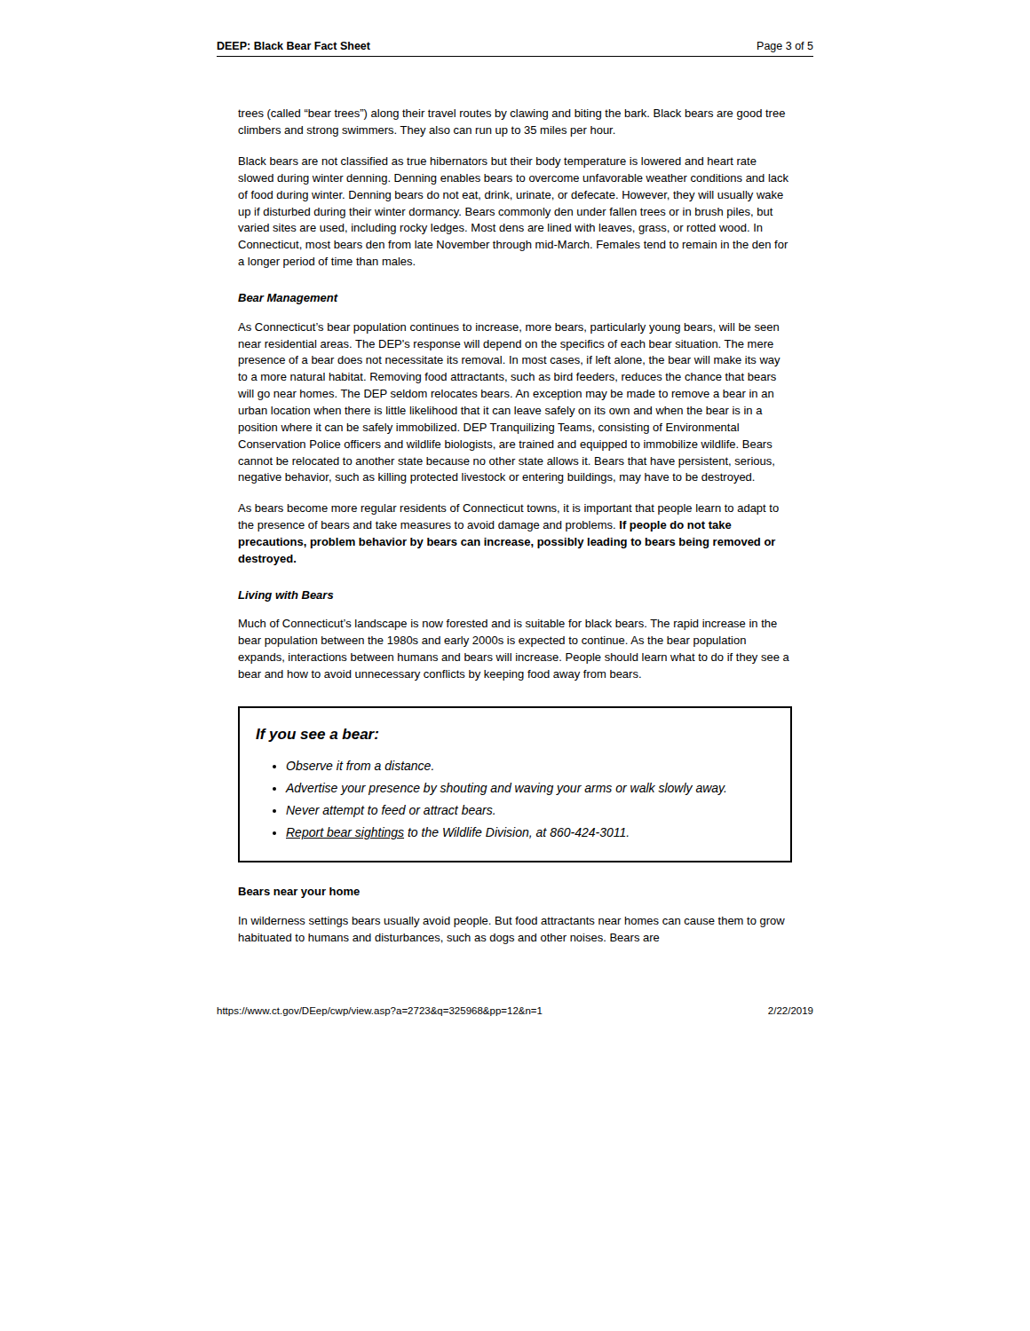DEEP: Black Bear Fact Sheet Page 3 of 5
trees (called “bear trees”) along their travel routes by clawing and biting the bark. Black bears are good tree climbers and strong swimmers. They also can run up to 35 miles per hour.
Black bears are not classified as true hibernators but their body temperature is lowered and heart rate slowed during winter denning. Denning enables bears to overcome unfavorable weather conditions and lack of food during winter. Denning bears do not eat, drink, urinate, or defecate. However, they will usually wake up if disturbed during their winter dormancy. Bears commonly den under fallen trees or in brush piles, but varied sites are used, including rocky ledges. Most dens are lined with leaves, grass, or rotted wood. In Connecticut, most bears den from late November through mid-March. Females tend to remain in the den for a longer period of time than males.
Bear Management
As Connecticut’s bear population continues to increase, more bears, particularly young bears, will be seen near residential areas. The DEP's response will depend on the specifics of each bear situation. The mere presence of a bear does not necessitate its removal. In most cases, if left alone, the bear will make its way to a more natural habitat. Removing food attractants, such as bird feeders, reduces the chance that bears will go near homes. The DEP seldom relocates bears. An exception may be made to remove a bear in an urban location when there is little likelihood that it can leave safely on its own and when the bear is in a position where it can be safely immobilized. DEP Tranquilizing Teams, consisting of Environmental Conservation Police officers and wildlife biologists, are trained and equipped to immobilize wildlife. Bears cannot be relocated to another state because no other state allows it. Bears that have persistent, serious, negative behavior, such as killing protected livestock or entering buildings, may have to be destroyed.
As bears become more regular residents of Connecticut towns, it is important that people learn to adapt to the presence of bears and take measures to avoid damage and problems. If people do not take precautions, problem behavior by bears can increase, possibly leading to bears being removed or destroyed.
Living with Bears
Much of Connecticut’s landscape is now forested and is suitable for black bears. The rapid increase in the bear population between the 1980s and early 2000s is expected to continue. As the bear population expands, interactions between humans and bears will increase. People should learn what to do if they see a bear and how to avoid unnecessary conflicts by keeping food away from bears.
If you see a bear:
Observe it from a distance.
Advertise your presence by shouting and waving your arms or walk slowly away.
Never attempt to feed or attract bears.
Report bear sightings to the Wildlife Division, at 860-424-3011.
Bears near your home
In wilderness settings bears usually avoid people. But food attractants near homes can cause them to grow habituated to humans and disturbances, such as dogs and other noises. Bears are
https://www.ct.gov/DEep/cwp/view.asp?a=2723&q=325968&pp=12&n=1 2/22/2019